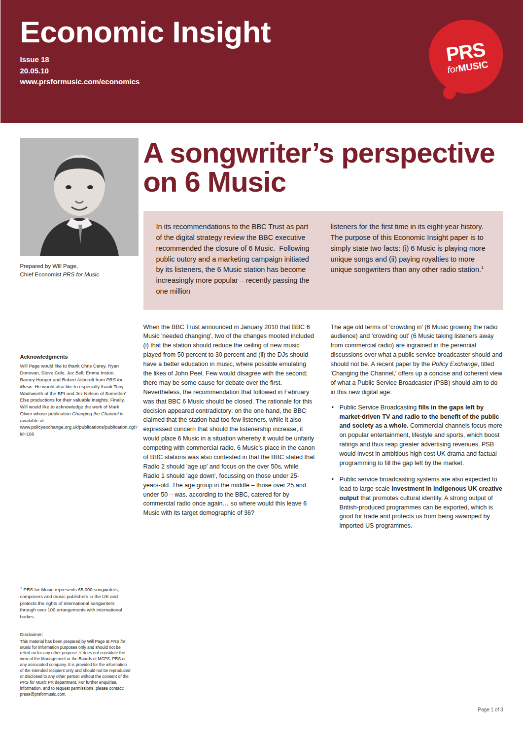Economic Insight
Issue 18
20.05.10
www.prsformusic.com/economics
PRS for MUSIC
Prepared by Will Page,
Chief Economist PRS for Music
Acknowledgments
Will Page would like to thank Chris Carey, Ryan Donovan, Steve Cole, Jez Bell, Emma Inston, Barney Hooper and Robert Ashcroft from PRS for Music. He would also like to especially thank Tony Wadsworth of the BPI and Jez Nelson of Somethin' Else productions for their valuable insights. Finally, Will would like to acknowledge the work of Mark Oliver whose publication Changing the Channel is available at www.policyexchange.org.uk/publications/publication.cgi?id=166
1 PRS for Music represents 65,000 songwriters, composers and music publishers in the UK and protects the rights of international songwriters through over 100 arrangements with international bodies.
Disclaimer:
This material has been prepared by Will Page at PRS for Music for information purposes only and should not be relied on for any other purpose. It does not constitute the view of the Management or the Boards of MCPS, PRS or any associated company. It is provided for the information of the intended recipient only and should not be reproduced or disclosed to any other person without the consent of the PRS for Music PR department. For further enquiries, information, and to request permissions, please contact: press@prsformusic.com.
A songwriter’s perspective on 6 Music
In its recommendations to the BBC Trust as part of the digital strategy review the BBC executive recommended the closure of 6 Music. Following public outcry and a marketing campaign initiated by its listeners, the 6 Music station has become increasingly more popular – recently passing the one million
listeners for the first time in its eight-year history. The purpose of this Economic Insight paper is to simply state two facts: (i) 6 Music is playing more unique songs and (ii) paying royalties to more unique songwriters than any other radio station.1
When the BBC Trust announced in January 2010 that BBC 6 Music 'needed changing', two of the changes mooted included (i) that the station should reduce the ceiling of new music played from 50 percent to 30 percent and (ii) the DJs should have a better education in music, where possible emulating the likes of John Peel. Few would disagree with the second; there may be some cause for debate over the first. Nevertheless, the recommendation that followed in February was that BBC 6 Music should be closed. The rationale for this decision appeared contradictory: on the one hand, the BBC claimed that the station had too few listeners, while it also expressed concern that should the listenership increase, it would place 6 Music in a situation whereby it would be unfairly competing with commercial radio. 6 Music’s place in the canon of BBC stations was also contested in that the BBC stated that Radio 2 should 'age up' and focus on the over 50s, while Radio 1 should 'age down', focussing on those under 25-years-old. The age group in the middle – those over 25 and under 50 – was, according to the BBC, catered for by commercial radio once again… so where would this leave 6 Music with its target demographic of 36?
The age old terms of 'crowding in' (6 Music growing the radio audience) and 'crowding out' (6 Music taking listeners away from commercial radio) are ingrained in the perennial discussions over what a public service broadcaster should and should not be. A recent paper by the Policy Exchange, titled 'Changing the Channel,' offers up a concise and coherent view of what a Public Service Broadcaster (PSB) should aim to do in this new digital age:
Public Service Broadcasting fills in the gaps left by market-driven TV and radio to the benefit of the public and society as a whole. Commercial channels focus more on popular entertainment, lifestyle and sports, which boost ratings and thus reap greater advertising revenues. PSB would invest in ambitious high cost UK drama and factual programming to fill the gap left by the market.
Public service broadcasting systems are also expected to lead to large scale investment in indigenous UK creative output that promotes cultural identity. A strong output of British-produced programmes can be exported, which is good for trade and protects us from being swamped by imported US programmes.
Page 1 of 3